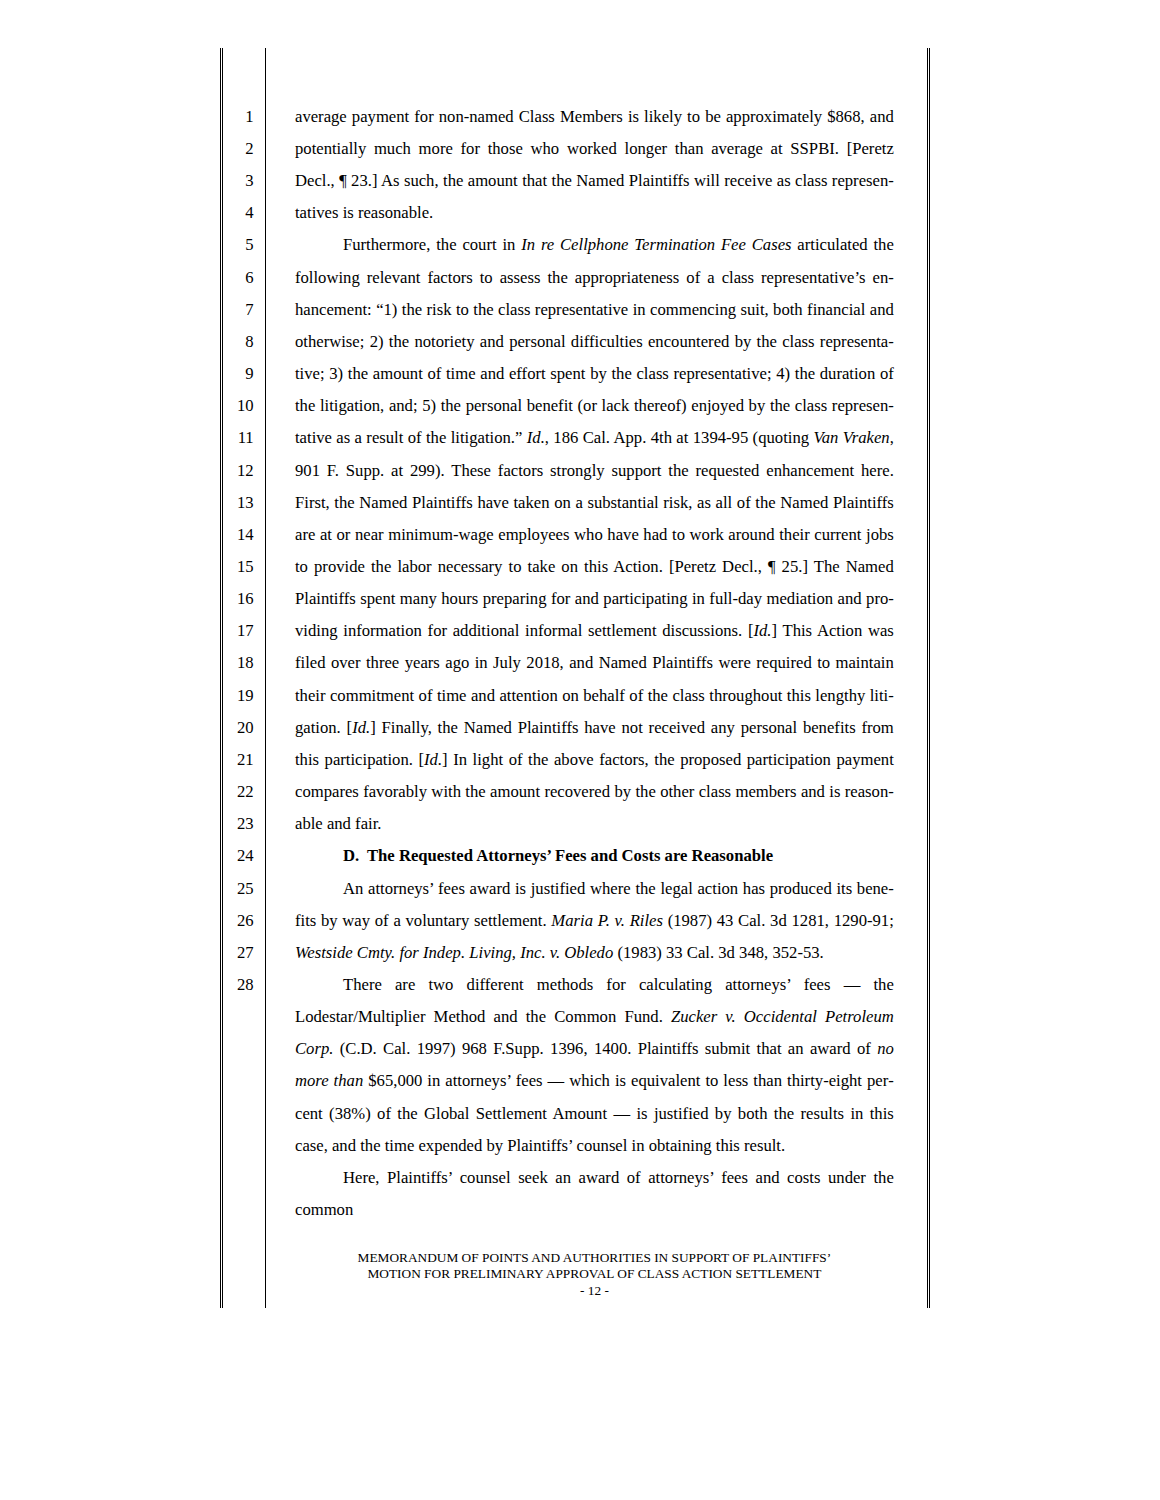1
2
3
4
5
6
7
8
9
10
11
12
13
14
15
16
17
18
19
20
21
22
23
24
25
26
27
28
average payment for non-named Class Members is likely to be approximately $868, and potentially much more for those who worked longer than average at SSPBI. [Peretz Decl., ¶ 23.] As such, the amount that the Named Plaintiffs will receive as class representatives is reasonable.
Furthermore, the court in In re Cellphone Termination Fee Cases articulated the following relevant factors to assess the appropriateness of a class representative’s enhancement: “1) the risk to the class representative in commencing suit, both financial and otherwise; 2) the notoriety and personal difficulties encountered by the class representative; 3) the amount of time and effort spent by the class representative; 4) the duration of the litigation, and; 5) the personal benefit (or lack thereof) enjoyed by the class representative as a result of the litigation.” Id., 186 Cal. App. 4th at 1394-95 (quoting Van Vraken, 901 F. Supp. at 299). These factors strongly support the requested enhancement here. First, the Named Plaintiffs have taken on a substantial risk, as all of the Named Plaintiffs are at or near minimum-wage employees who have had to work around their current jobs to provide the labor necessary to take on this Action. [Peretz Decl., ¶ 25.] The Named Plaintiffs spent many hours preparing for and participating in full-day mediation and providing information for additional informal settlement discussions. [Id.] This Action was filed over three years ago in July 2018, and Named Plaintiffs were required to maintain their commitment of time and attention on behalf of the class throughout this lengthy litigation. [Id.] Finally, the Named Plaintiffs have not received any personal benefits from this participation. [Id.] In light of the above factors, the proposed participation payment compares favorably with the amount recovered by the other class members and is reasonable and fair.
D. The Requested Attorneys’ Fees and Costs are Reasonable
An attorneys’ fees award is justified where the legal action has produced its benefits by way of a voluntary settlement. Maria P. v. Riles (1987) 43 Cal. 3d 1281, 1290-91; Westside Cmty. for Indep. Living, Inc. v. Obledo (1983) 33 Cal. 3d 348, 352-53.
There are two different methods for calculating attorneys’ fees — the Lodestar/Multiplier Method and the Common Fund. Zucker v. Occidental Petroleum Corp. (C.D. Cal. 1997) 968 F.Supp. 1396, 1400. Plaintiffs submit that an award of no more than $65,000 in attorneys’ fees — which is equivalent to less than thirty-eight percent (38%) of the Global Settlement Amount — is justified by both the results in this case, and the time expended by Plaintiffs’ counsel in obtaining this result.
Here, Plaintiffs’ counsel seek an award of attorneys’ fees and costs under the common
MEMORANDUM OF POINTS AND AUTHORITIES IN SUPPORT OF PLAINTIFFS’
MOTION FOR PRELIMINARY APPROVAL OF CLASS ACTION SETTLEMENT
- 12 -